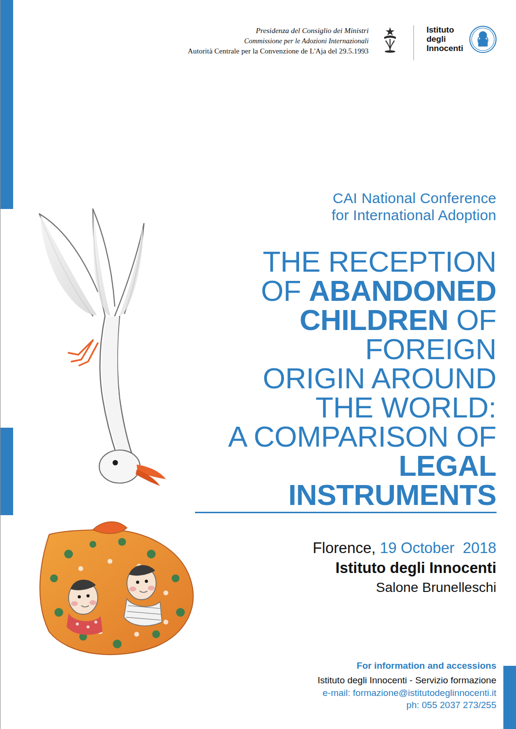Presidenza del Consiglio dei Ministri
Commissione per le Adozioni Internazionali
Autorità Centrale per la Convenzione de L'Aja del 29.5.1993
Istituto
degli
Innocenti
CAI National Conference
for International Adoption
THE RECEPTION
OF ABANDONED
CHILDREN OF FOREIGN
ORIGIN AROUND
THE WORLD:
A COMPARISON OF
LEGAL INSTRUMENTS
Florence, 19 October 2018
Istituto degli Innocenti
Salone Brunelleschi
For information and accessions
Istituto degli Innocenti - Servizio formazione
e-mail: formazione@istitutodeglinnocenti.it
ph: 055 2037 273/255